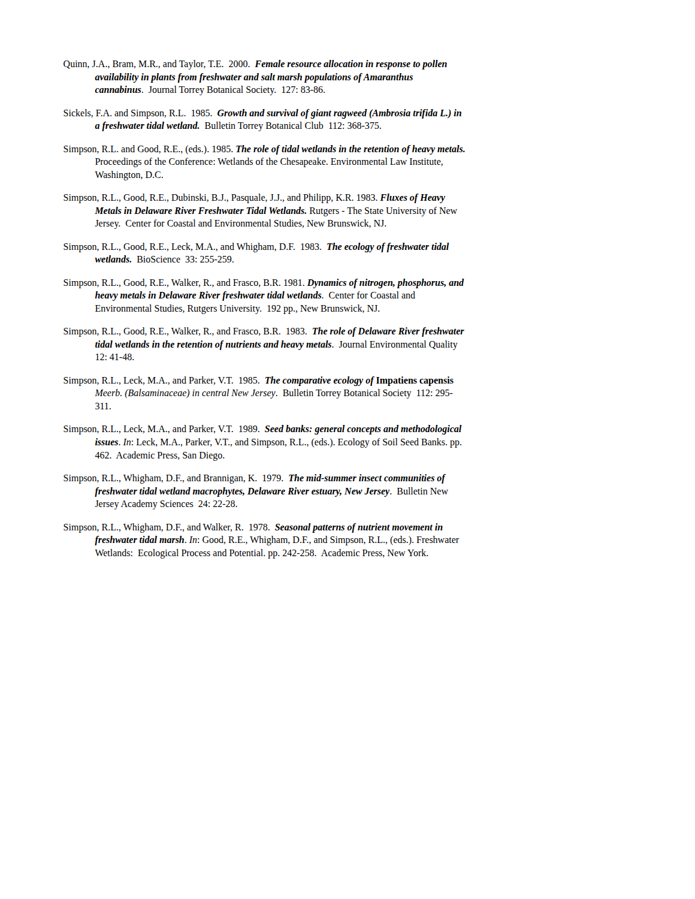Quinn, J.A., Bram, M.R., and Taylor, T.E. 2000. Female resource allocation in response to pollen availability in plants from freshwater and salt marsh populations of Amaranthus cannabinus. Journal Torrey Botanical Society. 127: 83-86.
Sickels, F.A. and Simpson, R.L. 1985. Growth and survival of giant ragweed (Ambrosia trifida L.) in a freshwater tidal wetland. Bulletin Torrey Botanical Club 112: 368-375.
Simpson, R.L. and Good, R.E., (eds.). 1985. The role of tidal wetlands in the retention of heavy metals. Proceedings of the Conference: Wetlands of the Chesapeake. Environmental Law Institute, Washington, D.C.
Simpson, R.L., Good, R.E., Dubinski, B.J., Pasquale, J.J., and Philipp, K.R. 1983. Fluxes of Heavy Metals in Delaware River Freshwater Tidal Wetlands. Rutgers - The State University of New Jersey. Center for Coastal and Environmental Studies, New Brunswick, NJ.
Simpson, R.L., Good, R.E., Leck, M.A., and Whigham, D.F. 1983. The ecology of freshwater tidal wetlands. BioScience 33: 255-259.
Simpson, R.L., Good, R.E., Walker, R., and Frasco, B.R. 1981. Dynamics of nitrogen, phosphorus, and heavy metals in Delaware River freshwater tidal wetlands. Center for Coastal and Environmental Studies, Rutgers University. 192 pp., New Brunswick, NJ.
Simpson, R.L., Good, R.E., Walker, R., and Frasco, B.R. 1983. The role of Delaware River freshwater tidal wetlands in the retention of nutrients and heavy metals. Journal Environmental Quality 12: 41-48.
Simpson, R.L., Leck, M.A., and Parker, V.T. 1985. The comparative ecology of Impatiens capensis Meerb. (Balsaminaceae) in central New Jersey. Bulletin Torrey Botanical Society 112: 295-311.
Simpson, R.L., Leck, M.A., and Parker, V.T. 1989. Seed banks: general concepts and methodological issues. In: Leck, M.A., Parker, V.T., and Simpson, R.L., (eds.). Ecology of Soil Seed Banks. pp. 462. Academic Press, San Diego.
Simpson, R.L., Whigham, D.F., and Brannigan, K. 1979. The mid-summer insect communities of freshwater tidal wetland macrophytes, Delaware River estuary, New Jersey. Bulletin New Jersey Academy Sciences 24: 22-28.
Simpson, R.L., Whigham, D.F., and Walker, R. 1978. Seasonal patterns of nutrient movement in freshwater tidal marsh. In: Good, R.E., Whigham, D.F., and Simpson, R.L., (eds.). Freshwater Wetlands: Ecological Process and Potential. pp. 242-258. Academic Press, New York.